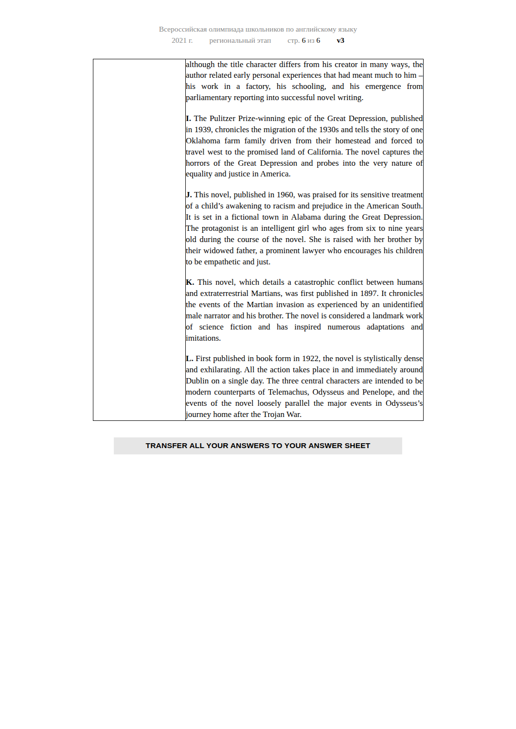Всероссийская олимпиада школьников по английскому языку
2021 г. региональный этап стр. 6 из 6 v3
| | although the title character differs from his creator in many ways, the author related early personal experiences that had meant much to him – his work in a factory, his schooling, and his emergence from parliamentary reporting into successful novel writing. I. The Pulitzer Prize-winning epic of the Great Depression, published in 1939, chronicles the migration of the 1930s and tells the story of one Oklahoma farm family driven from their homestead and forced to travel west to the promised land of California. The novel captures the horrors of the Great Depression and probes into the very nature of equality and justice in America. J. This novel, published in 1960, was praised for its sensitive treatment of a child’s awakening to racism and prejudice in the American South. It is set in a fictional town in Alabama during the Great Depression. The protagonist is an intelligent girl who ages from six to nine years old during the course of the novel. She is raised with her brother by their widowed father, a prominent lawyer who encourages his children to be empathetic and just. K. This novel, which details a catastrophic conflict between humans and extraterrestrial Martians, was first published in 1897. It chronicles the events of the Martian invasion as experienced by an unidentified male narrator and his brother. The novel is considered a landmark work of science fiction and has inspired numerous adaptations and imitations. L. First published in book form in 1922, the novel is stylistically dense and exhilarating. All the action takes place in and immediately around Dublin on a single day. The three central characters are intended to be modern counterparts of Telemachus, Odysseus and Penelope, and the events of the novel loosely parallel the major events in Odysseus’s journey home after the Trojan War. |
TRANSFER ALL YOUR ANSWERS TO YOUR ANSWER SHEET